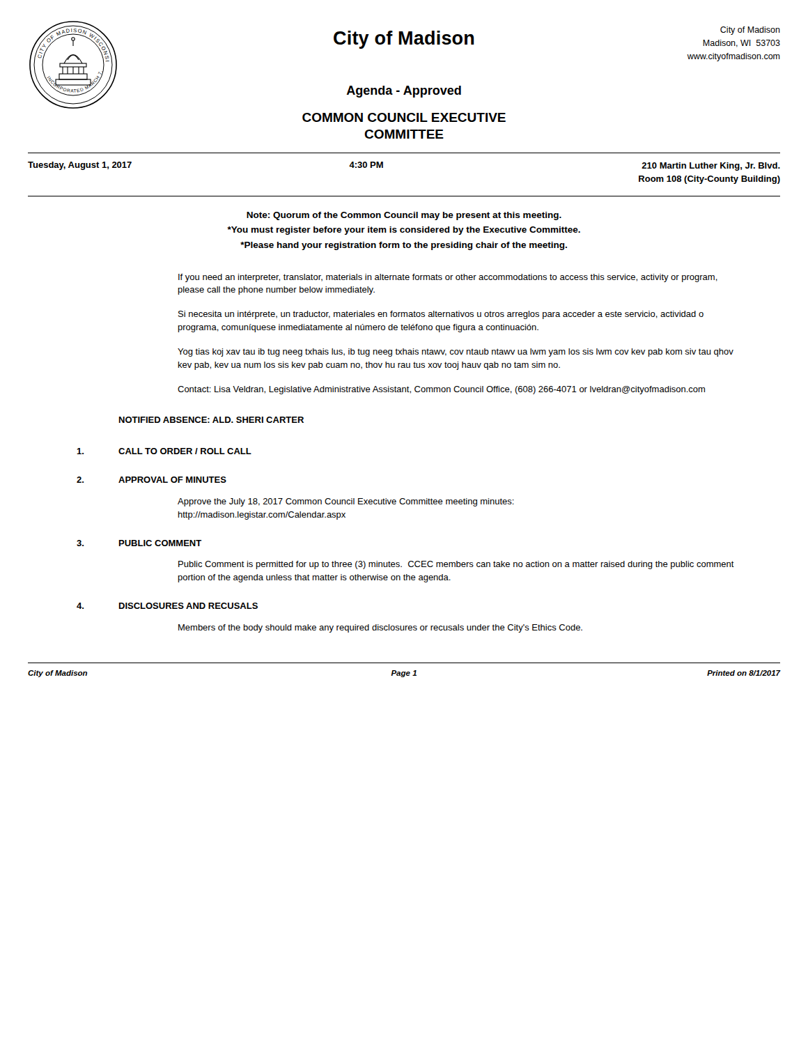CITY OF MADISON WISCONSIN INCORPORATED MARCH 7, 1856
City of Madison
Madison, WI 53703
www.cityofmadison.com
City of Madison
Agenda - Approved
COMMON COUNCIL EXECUTIVE
COMMITTEE
Tuesday, August 1, 2017
4:30 PM
210 Martin Luther King, Jr. Blvd.
Room 108 (City-County Building)
Note: Quorum of the Common Council may be present at this meeting.
*You must register before your item is considered by the Executive Committee.
*Please hand your registration form to the presiding chair of the meeting.
If you need an interpreter, translator, materials in alternate formats or other accommodations to access this service, activity or program, please call the phone number below immediately.
Si necesita un intérprete, un traductor, materiales en formatos alternativos u otros arreglos para acceder a este servicio, actividad o programa, comuníquese inmediatamente al número de teléfono que figura a continuación.
Yog tias koj xav tau ib tug neeg txhais lus, ib tug neeg txhais ntawv, cov ntaub ntawv ua lwm yam los sis lwm cov kev pab kom siv tau qhov kev pab, kev ua num los sis kev pab cuam no, thov hu rau tus xov tooj hauv qab no tam sim no.
Contact: Lisa Veldran, Legislative Administrative Assistant, Common Council Office, (608) 266-4071 or lveldran@cityofmadison.com
NOTIFIED ABSENCE: ALD. SHERI CARTER
1.
CALL TO ORDER / ROLL CALL
2.
APPROVAL OF MINUTES
Approve the July 18, 2017 Common Council Executive Committee meeting minutes:
http://madison.legistar.com/Calendar.aspx
3.
PUBLIC COMMENT
Public Comment is permitted for up to three (3) minutes. CCEC members can take no action on a matter raised during the public comment portion of the agenda unless that matter is otherwise on the agenda.
4.
DISCLOSURES AND RECUSALS
Members of the body should make any required disclosures or recusals under the City's Ethics Code.
City of Madison
Page 1
Printed on 8/1/2017